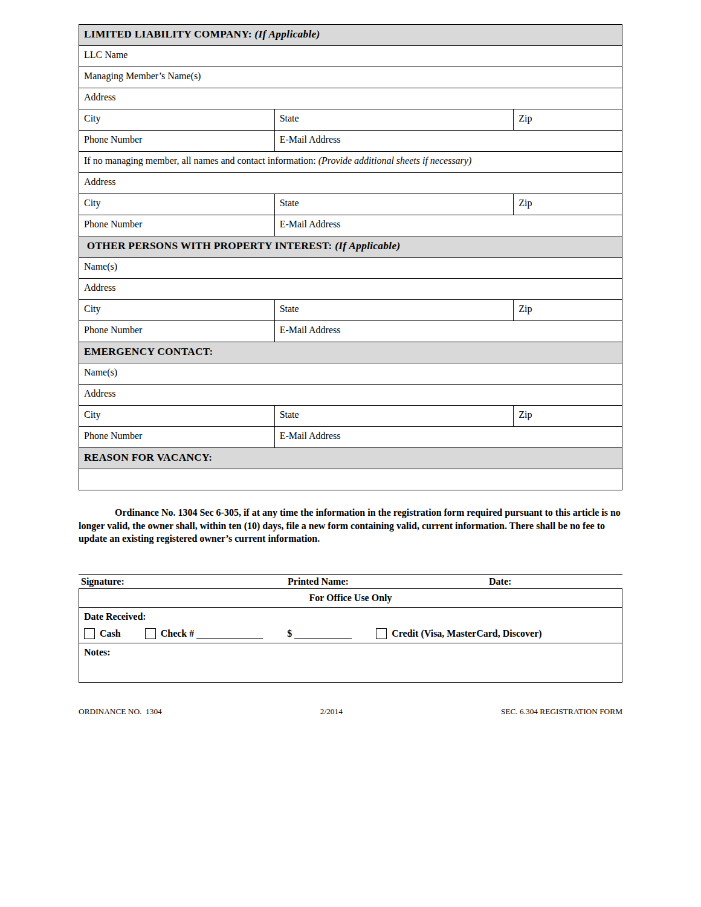| LIMITED LIABILITY COMPANY: (If Applicable) |
| LLC Name |
| Managing Member’s Name(s) |
| Address |
| City | State | Zip |
| Phone Number | E-Mail Address |
| If no managing member, all names and contact information: (Provide additional sheets if necessary) |
| Address |
| City | State | Zip |
| Phone Number | E-Mail Address |
| OTHER PERSONS WITH PROPERTY INTEREST: (If Applicable) |
| Name(s) |
| Address |
| City | State | Zip |
| Phone Number | E-Mail Address |
| EMERGENCY CONTACT: |
| Name(s) |
| Address |
| City | State | Zip |
| Phone Number | E-Mail Address |
| REASON FOR VACANCY: |
Ordinance No. 1304 Sec 6-305, if at any time the information in the registration form required pursuant to this article is no longer valid, the owner shall, within ten (10) days, file a new form containing valid, current information. There shall be no fee to update an existing registered owner’s current information.
| Signature: | Printed Name: | Date: |
| For Office Use Only |
| Date Received: Cash Check # $ Credit (Visa, MasterCard, Discover) |
| Notes: |
ORDINANCE NO. 1304 2/2014 SEC. 6.304 REGISTRATION FORM